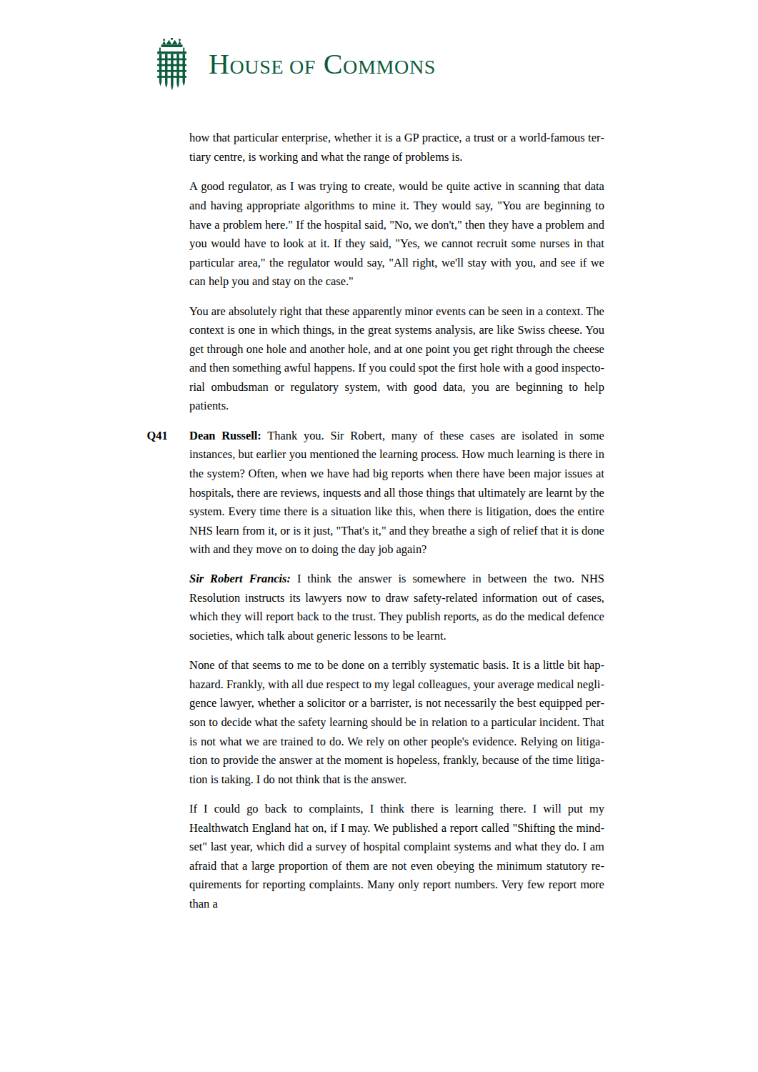HOUSE OF COMMONS
how that particular enterprise, whether it is a GP practice, a trust or a world-famous tertiary centre, is working and what the range of problems is.
A good regulator, as I was trying to create, would be quite active in scanning that data and having appropriate algorithms to mine it. They would say, "You are beginning to have a problem here." If the hospital said, "No, we don't," then they have a problem and you would have to look at it. If they said, "Yes, we cannot recruit some nurses in that particular area," the regulator would say, "All right, we'll stay with you, and see if we can help you and stay on the case."
You are absolutely right that these apparently minor events can be seen in a context. The context is one in which things, in the great systems analysis, are like Swiss cheese. You get through one hole and another hole, and at one point you get right through the cheese and then something awful happens. If you could spot the first hole with a good inspectorial ombudsman or regulatory system, with good data, you are beginning to help patients.
Q41
Dean Russell: Thank you. Sir Robert, many of these cases are isolated in some instances, but earlier you mentioned the learning process. How much learning is there in the system? Often, when we have had big reports when there have been major issues at hospitals, there are reviews, inquests and all those things that ultimately are learnt by the system. Every time there is a situation like this, when there is litigation, does the entire NHS learn from it, or is it just, "That's it," and they breathe a sigh of relief that it is done with and they move on to doing the day job again?
Sir Robert Francis: I think the answer is somewhere in between the two. NHS Resolution instructs its lawyers now to draw safety-related information out of cases, which they will report back to the trust. They publish reports, as do the medical defence societies, which talk about generic lessons to be learnt.
None of that seems to me to be done on a terribly systematic basis. It is a little bit haphazard. Frankly, with all due respect to my legal colleagues, your average medical negligence lawyer, whether a solicitor or a barrister, is not necessarily the best equipped person to decide what the safety learning should be in relation to a particular incident. That is not what we are trained to do. We rely on other people's evidence. Relying on litigation to provide the answer at the moment is hopeless, frankly, because of the time litigation is taking. I do not think that is the answer.
If I could go back to complaints, I think there is learning there. I will put my Healthwatch England hat on, if I may. We published a report called "Shifting the mindset" last year, which did a survey of hospital complaint systems and what they do. I am afraid that a large proportion of them are not even obeying the minimum statutory requirements for reporting complaints. Many only report numbers. Very few report more than a